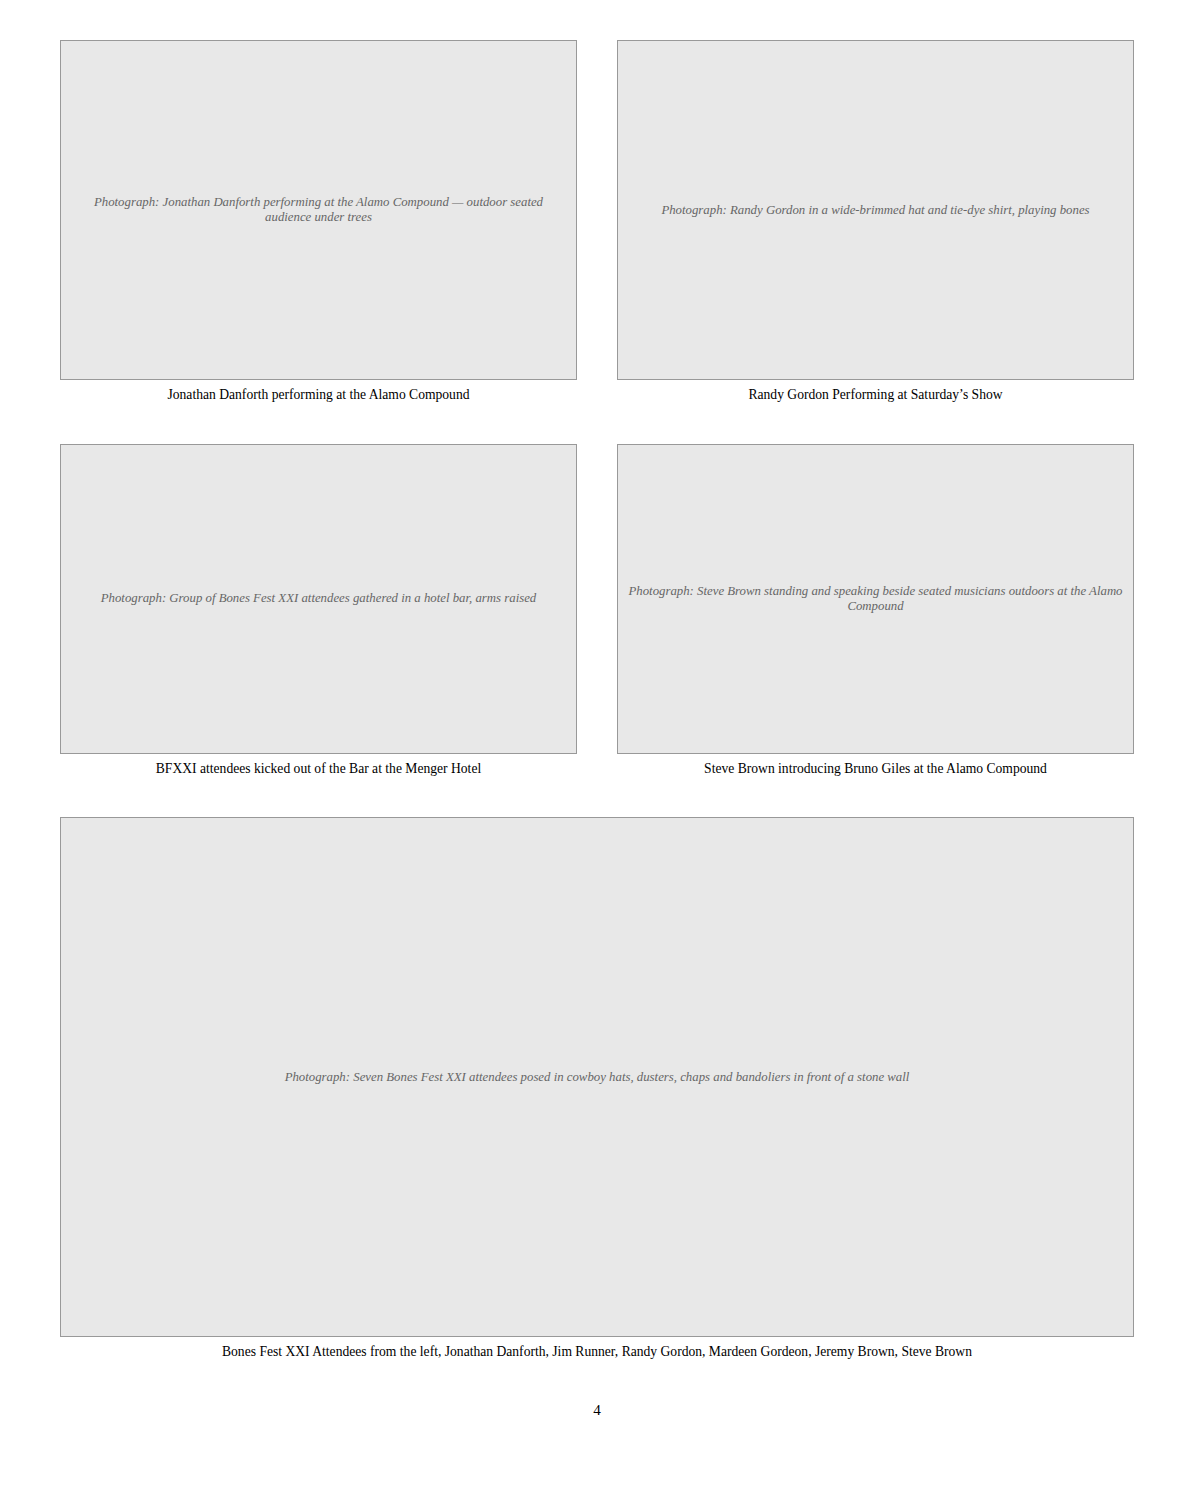Photograph: Jonathan Danforth performing at the Alamo Compound — outdoor seated audience under trees
Jonathan Danforth performing at the Alamo Compound
Photograph: Randy Gordon in a wide-brimmed hat and tie-dye shirt, playing bones
Randy Gordon Performing at Saturday’s Show
Photograph: Group of Bones Fest XXI attendees gathered in a hotel bar, arms raised
BFXXI attendees kicked out of the Bar at the Menger Hotel
Photograph: Steve Brown standing and speaking beside seated musicians outdoors at the Alamo Compound
Steve Brown introducing Bruno Giles at the Alamo Compound
Photograph: Seven Bones Fest XXI attendees posed in cowboy hats, dusters, chaps and bandoliers in front of a stone wall
Bones Fest XXI Attendees from the left, Jonathan Danforth, Jim Runner, Randy Gordon, Mardeen Gordeon, Jeremy Brown, Steve Brown
4